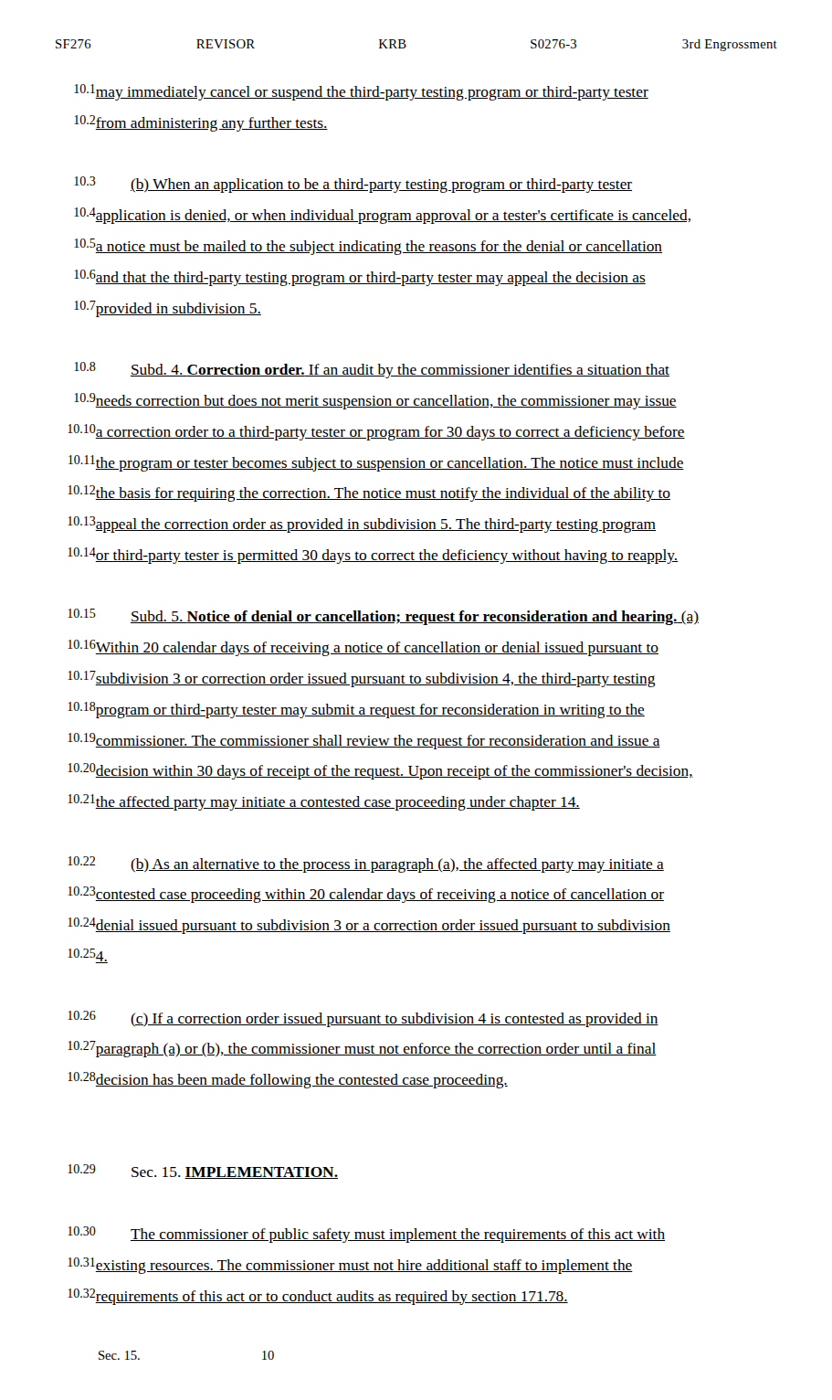SF276 REVISOR KRB S0276-3 3rd Engrossment
| 10.1 | may immediately cancel or suspend the third-party testing program or third-party tester |
| 10.2 | from administering any further tests. |
| 10.3 | (b) When an application to be a third-party testing program or third-party tester |
| 10.4 | application is denied, or when individual program approval or a tester's certificate is canceled, |
| 10.5 | a notice must be mailed to the subject indicating the reasons for the denial or cancellation |
| 10.6 | and that the third-party testing program or third-party tester may appeal the decision as |
| 10.7 | provided in subdivision 5. |
| 10.8 | Subd. 4. Correction order. If an audit by the commissioner identifies a situation that |
| 10.9 | needs correction but does not merit suspension or cancellation, the commissioner may issue |
| 10.10 | a correction order to a third-party tester or program for 30 days to correct a deficiency before |
| 10.11 | the program or tester becomes subject to suspension or cancellation. The notice must include |
| 10.12 | the basis for requiring the correction. The notice must notify the individual of the ability to |
| 10.13 | appeal the correction order as provided in subdivision 5. The third-party testing program |
| 10.14 | or third-party tester is permitted 30 days to correct the deficiency without having to reapply. |
| 10.15 | Subd. 5. Notice of denial or cancellation; request for reconsideration and hearing. (a) |
| 10.16 | Within 20 calendar days of receiving a notice of cancellation or denial issued pursuant to |
| 10.17 | subdivision 3 or correction order issued pursuant to subdivision 4, the third-party testing |
| 10.18 | program or third-party tester may submit a request for reconsideration in writing to the |
| 10.19 | commissioner. The commissioner shall review the request for reconsideration and issue a |
| 10.20 | decision within 30 days of receipt of the request. Upon receipt of the commissioner's decision, |
| 10.21 | the affected party may initiate a contested case proceeding under chapter 14. |
| 10.22 | (b) As an alternative to the process in paragraph (a), the affected party may initiate a |
| 10.23 | contested case proceeding within 20 calendar days of receiving a notice of cancellation or |
| 10.24 | denial issued pursuant to subdivision 3 or a correction order issued pursuant to subdivision |
| 10.25 | 4. |
| 10.26 | (c) If a correction order issued pursuant to subdivision 4 is contested as provided in |
| 10.27 | paragraph (a) or (b), the commissioner must not enforce the correction order until a final |
| 10.28 | decision has been made following the contested case proceeding. |
| 10.29 | Sec. 15. IMPLEMENTATION. |
| 10.30 | The commissioner of public safety must implement the requirements of this act with |
| 10.31 | existing resources. The commissioner must not hire additional staff to implement the |
| 10.32 | requirements of this act or to conduct audits as required by section 171.78. |
Sec. 15. 10